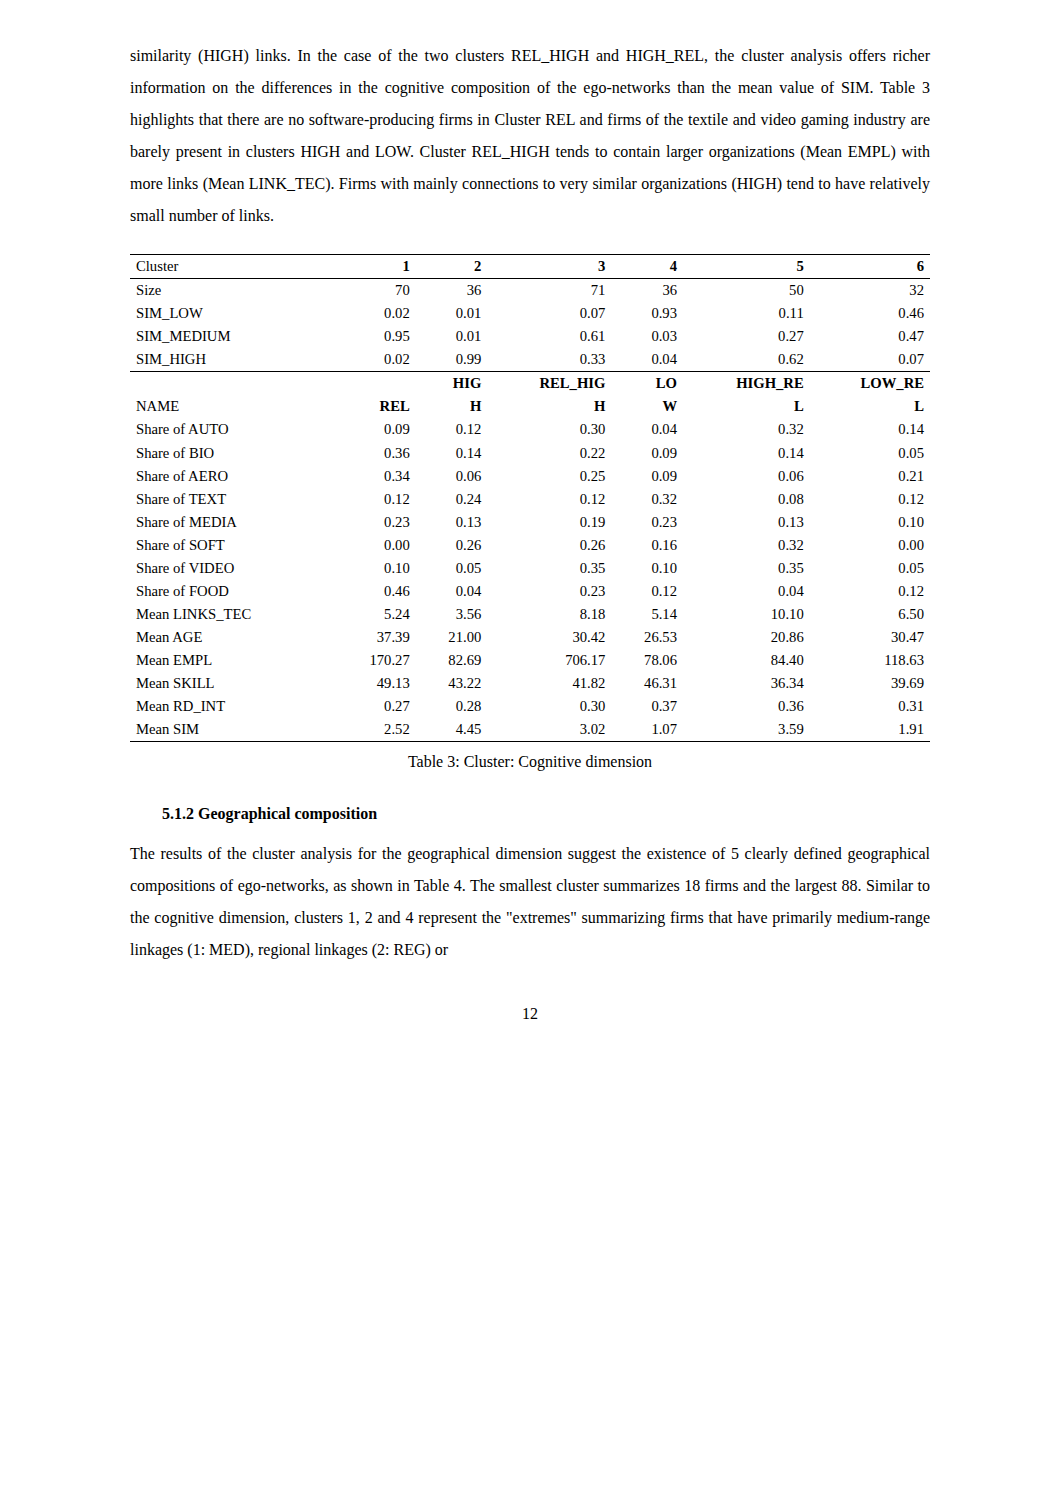similarity (HIGH) links. In the case of the two clusters REL_HIGH and HIGH_REL, the cluster analysis offers richer information on the differences in the cognitive composition of the ego-networks than the mean value of SIM. Table 3 highlights that there are no software-producing firms in Cluster REL and firms of the textile and video gaming industry are barely present in clusters HIGH and LOW. Cluster REL_HIGH tends to contain larger organizations (Mean EMPL) with more links (Mean LINK_TEC). Firms with mainly connections to very similar organizations (HIGH) tend to have relatively small number of links.
Table 3: Cluster: Cognitive dimension
| Cluster | 1 | 2 | 3 | 4 | 5 | 6 |
| --- | --- | --- | --- | --- | --- | --- |
| Size | 70 | 36 | 71 | 36 | 50 | 32 |
| SIM_LOW | 0.02 | 0.01 | 0.07 | 0.93 | 0.11 | 0.46 |
| SIM_MEDIUM | 0.95 | 0.01 | 0.61 | 0.03 | 0.27 | 0.47 |
| SIM_HIGH | 0.02 | 0.99 | 0.33 | 0.04 | 0.62 | 0.07 |
| | | HIG | REL_HIG | LO | HIGH_RE | LOW_RE |
| NAME | REL | H | H | W | L | L |
| Share of AUTO | 0.09 | 0.12 | 0.30 | 0.04 | 0.32 | 0.14 |
| Share of BIO | 0.36 | 0.14 | 0.22 | 0.09 | 0.14 | 0.05 |
| Share of AERO | 0.34 | 0.06 | 0.25 | 0.09 | 0.06 | 0.21 |
| Share of TEXT | 0.12 | 0.24 | 0.12 | 0.32 | 0.08 | 0.12 |
| Share of MEDIA | 0.23 | 0.13 | 0.19 | 0.23 | 0.13 | 0.10 |
| Share of SOFT | 0.00 | 0.26 | 0.26 | 0.16 | 0.32 | 0.00 |
| Share of VIDEO | 0.10 | 0.05 | 0.35 | 0.10 | 0.35 | 0.05 |
| Share of FOOD | 0.46 | 0.04 | 0.23 | 0.12 | 0.04 | 0.12 |
| Mean LINKS_TEC | 5.24 | 3.56 | 8.18 | 5.14 | 10.10 | 6.50 |
| Mean AGE | 37.39 | 21.00 | 30.42 | 26.53 | 20.86 | 30.47 |
| Mean EMPL | 170.27 | 82.69 | 706.17 | 78.06 | 84.40 | 118.63 |
| Mean SKILL | 49.13 | 43.22 | 41.82 | 46.31 | 36.34 | 39.69 |
| Mean RD_INT | 0.27 | 0.28 | 0.30 | 0.37 | 0.36 | 0.31 |
| Mean SIM | 2.52 | 4.45 | 3.02 | 1.07 | 3.59 | 1.91 |
5.1.2 Geographical composition
The results of the cluster analysis for the geographical dimension suggest the existence of 5 clearly defined geographical compositions of ego-networks, as shown in Table 4. The smallest cluster summarizes 18 firms and the largest 88. Similar to the cognitive dimension, clusters 1, 2 and 4 represent the "extremes" summarizing firms that have primarily medium-range linkages (1: MED), regional linkages (2: REG) or
12